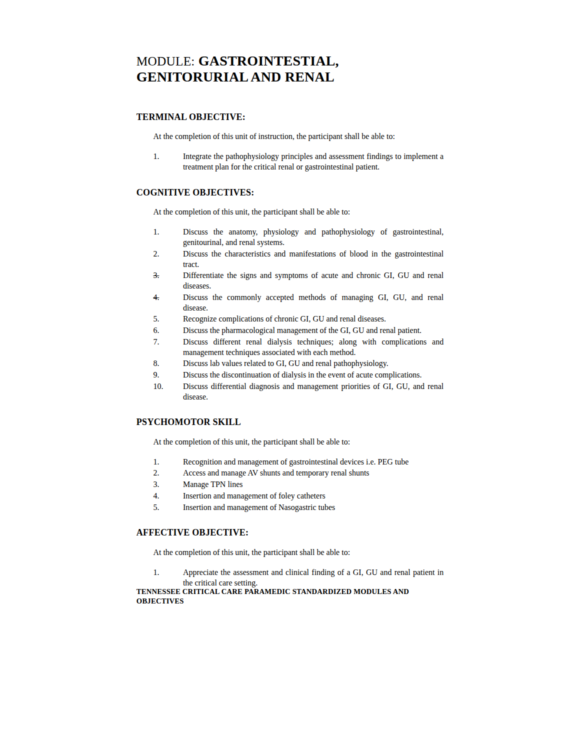MODULE: GASTROINTESTIAL, GENITORURIAL AND RENAL
TERMINAL OBJECTIVE:
At the completion of this unit of instruction, the participant shall be able to:
1. Integrate the pathophysiology principles and assessment findings to implement a treatment plan for the critical renal or gastrointestinal patient.
COGNITIVE OBJECTIVES:
At the completion of this unit, the participant shall be able to:
1. Discuss the anatomy, physiology and pathophysiology of gastrointestinal, genitourinal, and renal systems.
2. Discuss the characteristics and manifestations of blood in the gastrointestinal tract.
3. Differentiate the signs and symptoms of acute and chronic GI, GU and renal diseases.
4. Discuss the commonly accepted methods of managing GI, GU, and renal disease.
5. Recognize complications of chronic GI, GU and renal diseases.
6. Discuss the pharmacological management of the GI, GU and renal patient.
7. Discuss different renal dialysis techniques; along with complications and management techniques associated with each method.
8. Discuss lab values related to GI, GU and renal pathophysiology.
9. Discuss the discontinuation of dialysis in the event of acute complications.
10. Discuss differential diagnosis and management priorities of GI, GU, and renal disease.
PSYCHOMOTOR SKILL
At the completion of this unit, the participant shall be able to:
1. Recognition and management of gastrointestinal devices i.e. PEG tube
2. Access and manage AV shunts and temporary renal shunts
3. Manage TPN lines
4. Insertion and management of foley catheters
5. Insertion and management of Nasogastric tubes
AFFECTIVE OBJECTIVE:
At the completion of this unit, the participant shall be able to:
1. Appreciate the assessment and clinical finding of a GI, GU and renal patient in the critical care setting.
TENNESSEE CRITICAL CARE PARAMEDIC STANDARDIZED MODULES AND OBJECTIVES